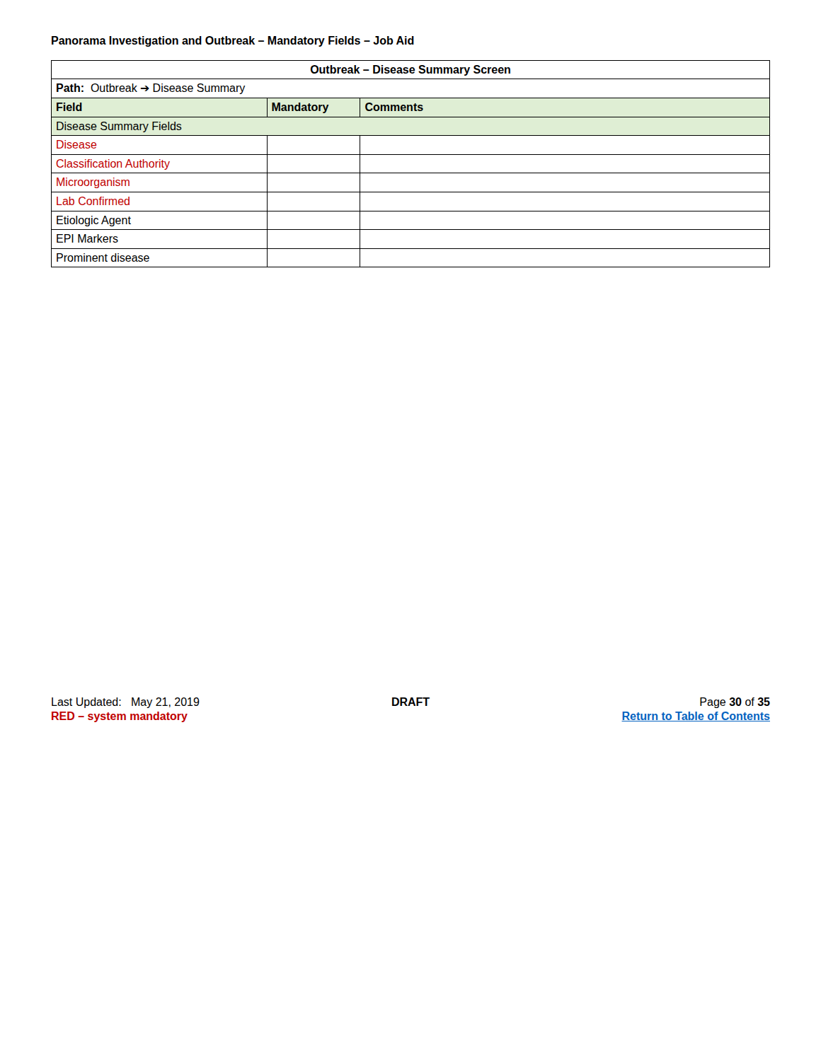Panorama Investigation and Outbreak – Mandatory Fields – Job Aid
| Outbreak – Disease Summary Screen |
| Path: Outbreak ➔ Disease Summary |
| Field | Mandatory | Comments |
| Disease Summary Fields |
| Disease | | |
| Classification Authority | | |
| Microorganism | | |
| Lab Confirmed | | |
| Etiologic Agent | | |
| EPI Markers | | |
| Prominent disease | | |
| Last Updated: May 21, 2019 | DRAFT | Page 30 of 35 |
| RED – system mandatory | | Return to Table of Contents |